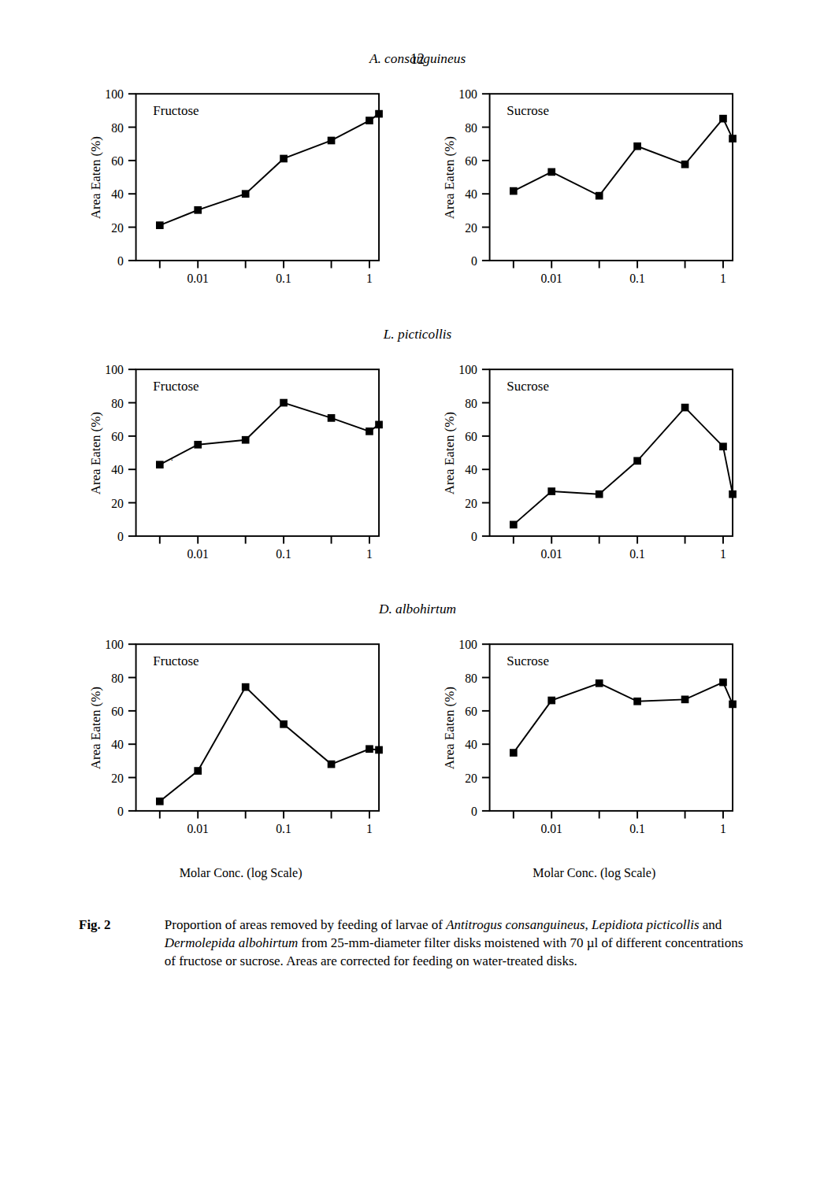12
A. consanguineus
0 20 40 60 80 100 0.01 0.1 1 Area Eaten (%) Fructose
0 20 40 60 80 100 0.01 0.1 1 Area Eaten (%) Sucrose
L. picticollis
0 20 40 60 80 100 0.01 0.1 1 Area Eaten (%) Fructose ·
0 20 40 60 80 100 0.01 0.1 1 Area Eaten (%) Sucrose
D. albohirtum
0 20 40 60 80 100 0.01 0.1 1 Area Eaten (%) Fructose
Molar Conc. (log Scale)
0 20 40 60 80 100 0.01 0.1 1 Area Eaten (%) Sucrose
Molar Conc. (log Scale)
Fig. 2
Proportion of areas removed by feeding of larvae of Antitrogus consanguineus, Lepidiota picticollis and Dermolepida albohirtum from 25-mm-diameter filter disks moistened with 70 µl of different concentrations of fructose or sucrose. Areas are corrected for feeding on water-treated disks.